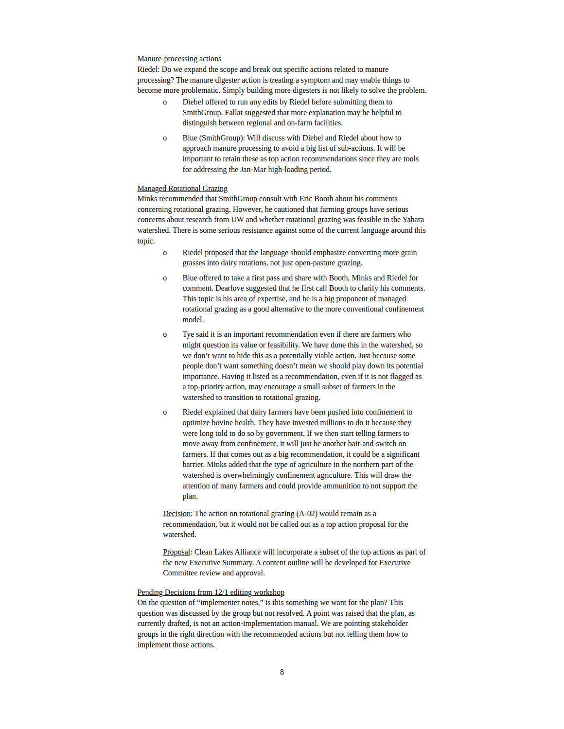Manure-processing actions
Riedel: Do we expand the scope and break out specific actions related to manure processing? The manure digester action is treating a symptom and may enable things to become more problematic. Simply building more digesters is not likely to solve the problem.
Diebel offered to run any edits by Riedel before submitting them to SmithGroup. Fallat suggested that more explanation may be helpful to distinguish between regional and on-farm facilities.
Blue (SmithGroup): Will discuss with Diebel and Riedel about how to approach manure processing to avoid a big list of sub-actions. It will be important to retain these as top action recommendations since they are tools for addressing the Jan-Mar high-loading period.
Managed Rotational Grazing
Minks recommended that SmithGroup consult with Eric Booth about his comments concerning rotational grazing. However, he cautioned that farming groups have serious concerns about research from UW and whether rotational grazing was feasible in the Yahara watershed. There is some serious resistance against some of the current language around this topic.
Riedel proposed that the language should emphasize converting more grain grasses into dairy rotations, not just open-pasture grazing.
Blue offered to take a first pass and share with Booth, Minks and Riedel for comment. Dearlove suggested that he first call Booth to clarify his comments. This topic is his area of expertise, and he is a big proponent of managed rotational grazing as a good alternative to the more conventional confinement model.
Tye said it is an important recommendation even if there are farmers who might question its value or feasibility. We have done this in the watershed, so we don’t want to hide this as a potentially viable action. Just because some people don’t want something doesn’t mean we should play down its potential importance. Having it listed as a recommendation, even if it is not flagged as a top-priority action, may encourage a small subset of farmers in the watershed to transition to rotational grazing.
Riedel explained that dairy farmers have been pushed into confinement to optimize bovine health. They have invested millions to do it because they were long told to do so by government. If we then start telling farmers to move away from confinement, it will just be another bait-and-switch on farmers. If that comes out as a big recommendation, it could be a significant barrier. Minks added that the type of agriculture in the northern part of the watershed is overwhelmingly confinement agriculture. This will draw the attention of many farmers and could provide ammunition to not support the plan.
Decision: The action on rotational grazing (A-02) would remain as a recommendation, but it would not be called out as a top action proposal for the watershed.
Proposal: Clean Lakes Alliance will incorporate a subset of the top actions as part of the new Executive Summary. A content outline will be developed for Executive Committee review and approval.
Pending Decisions from 12/1 editing workshop
On the question of “implementer notes,” is this something we want for the plan? This question was discussed by the group but not resolved. A point was raised that the plan, as currently drafted, is not an action-implementation manual. We are pointing stakeholder groups in the right direction with the recommended actions but not telling them how to implement those actions.
8